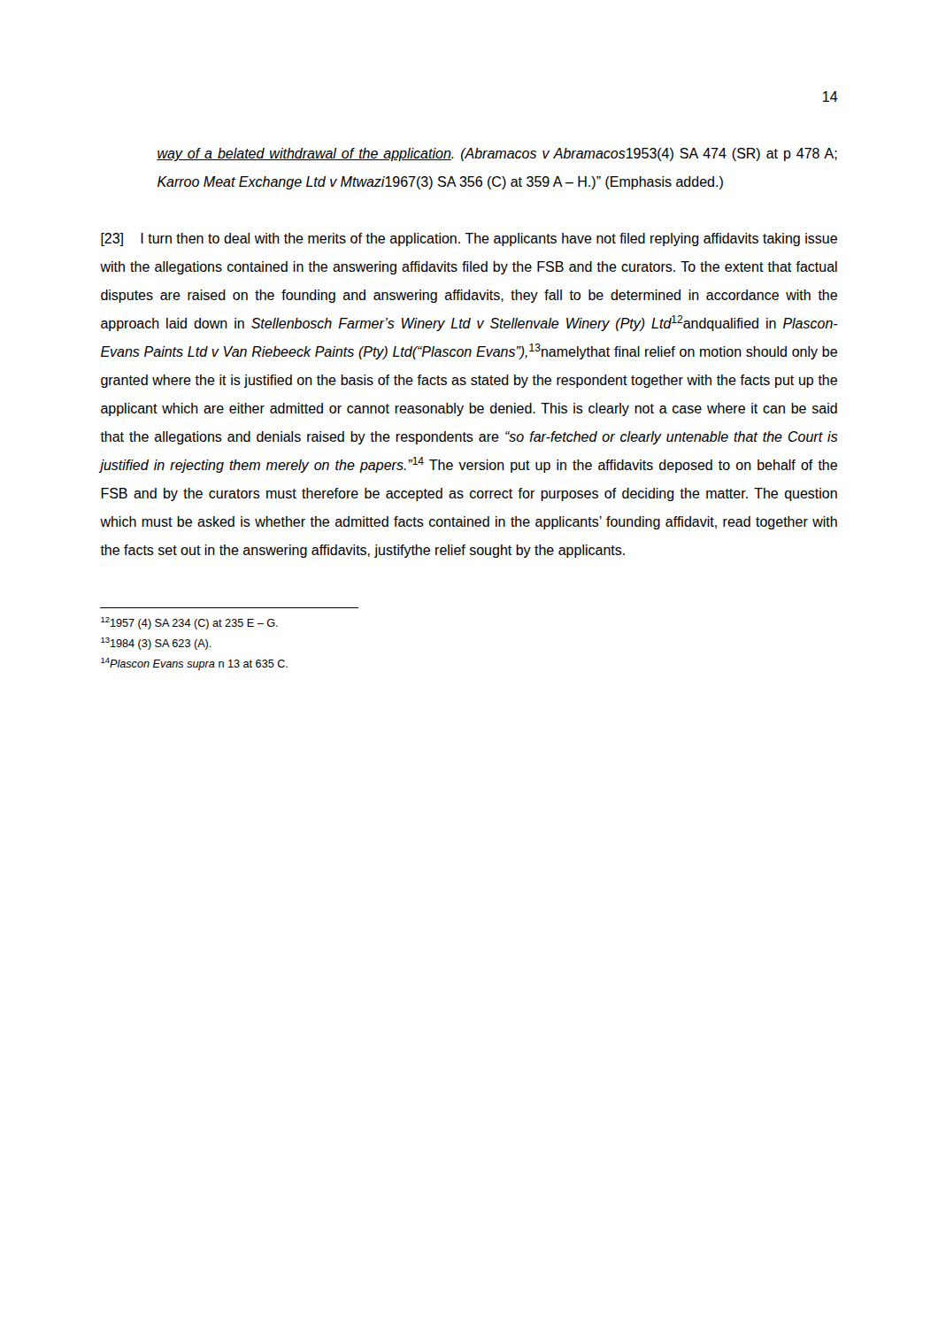14
way of a belated withdrawal of the application. (Abramacos v Abramacos1953(4) SA 474 (SR) at p 478 A; Karroo Meat Exchange Ltd v Mtwazi1967(3) SA 356 (C) at 359 A – H.)” (Emphasis added.)
[23] I turn then to deal with the merits of the application. The applicants have not filed replying affidavits taking issue with the allegations contained in the answering affidavits filed by the FSB and the curators. To the extent that factual disputes are raised on the founding and answering affidavits, they fall to be determined in accordance with the approach laid down in Stellenbosch Farmer’s Winery Ltd v Stellenvale Winery (Pty) Ltd12andqualified in Plascon- Evans Paints Ltd v Van Riebeeck Paints (Pty) Ltd(“Plascon Evans”),13namelythat final relief on motion should only be granted where the it is justified on the basis of the facts as stated by the respondent together with the facts put up the applicant which are either admitted or cannot reasonably be denied. This is clearly not a case where it can be said that the allegations and denials raised by the respondents are “so far-fetched or clearly untenable that the Court is justified in rejecting them merely on the papers.”14 The version put up in the affidavits deposed to on behalf of the FSB and by the curators must therefore be accepted as correct for purposes of deciding the matter. The question which must be asked is whether the admitted facts contained in the applicants’ founding affidavit, read together with the facts set out in the answering affidavits, justifythe relief sought by the applicants.
121957 (4) SA 234 (C) at 235 E – G.
131984 (3) SA 623 (A).
14Plascon Evans supra n 13 at 635 C.